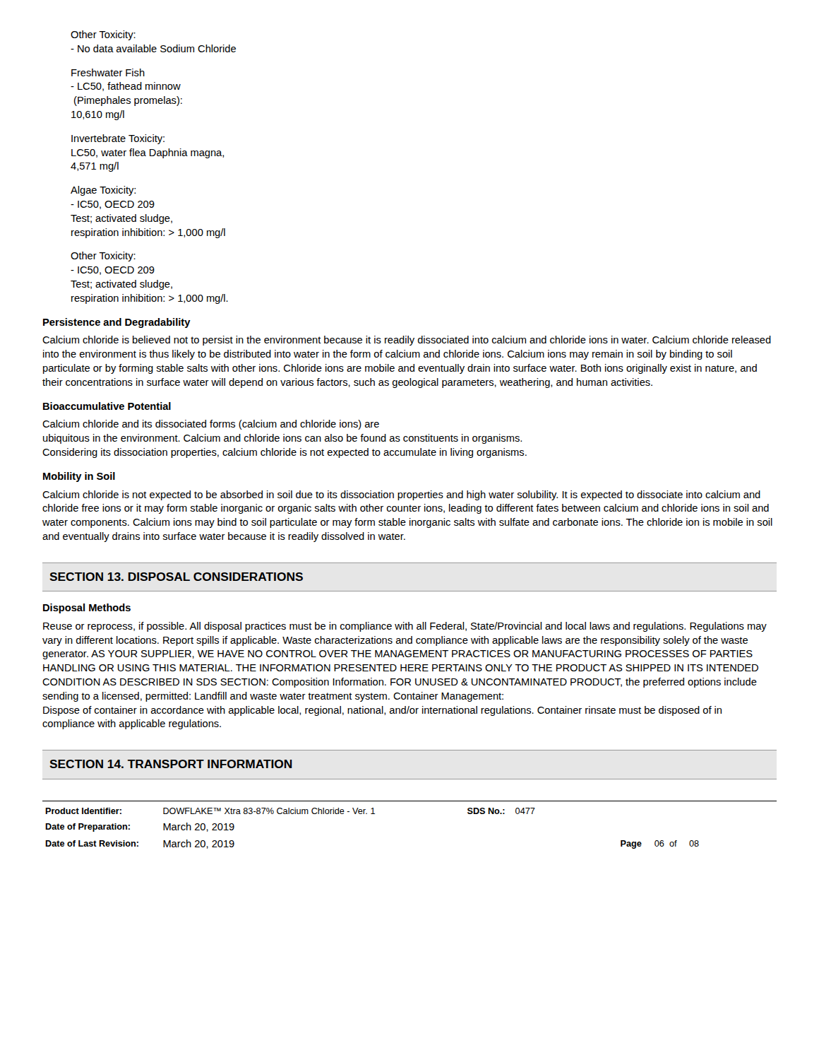Other Toxicity:
- No data available Sodium Chloride
Freshwater Fish
- LC50, fathead minnow
(Pimephales promelas):
10,610 mg/l
Invertebrate Toxicity:
LC50, water flea Daphnia magna,
4,571 mg/l
Algae Toxicity:
- IC50, OECD 209
Test; activated sludge,
respiration inhibition: > 1,000 mg/l
Other Toxicity:
- IC50, OECD 209
Test; activated sludge,
respiration inhibition: > 1,000 mg/l.
Persistence and Degradability
Calcium chloride is believed not to persist in the environment because it is readily dissociated into calcium and chloride ions in water. Calcium chloride released into the environment is thus likely to be distributed into water in the form of calcium and chloride ions. Calcium ions may remain in soil by binding to soil particulate or by forming stable salts with other ions. Chloride ions are mobile and eventually drain into surface water. Both ions originally exist in nature, and their concentrations in surface water will depend on various factors, such as geological parameters, weathering, and human activities.
Bioaccumulative Potential
Calcium chloride and its dissociated forms (calcium and chloride ions) are
ubiquitous in the environment. Calcium and chloride ions can also be found as constituents in organisms.
Considering its dissociation properties, calcium chloride is not expected to accumulate in living organisms.
Mobility in Soil
Calcium chloride is not expected to be absorbed in soil due to its dissociation properties and high water solubility. It is expected to dissociate into calcium and chloride free ions or it may form stable inorganic or organic salts with other counter ions, leading to different fates between calcium and chloride ions in soil and water components. Calcium ions may bind to soil particulate or may form stable inorganic salts with sulfate and carbonate ions. The chloride ion is mobile in soil and eventually drains into surface water because it is readily dissolved in water.
SECTION 13. DISPOSAL CONSIDERATIONS
Disposal Methods
Reuse or reprocess, if possible. All disposal practices must be in compliance with all Federal, State/Provincial and local laws and regulations. Regulations may vary in different locations. Report spills if applicable. Waste characterizations and compliance with applicable laws are the responsibility solely of the waste generator. AS YOUR SUPPLIER, WE HAVE NO CONTROL OVER THE MANAGEMENT PRACTICES OR MANUFACTURING PROCESSES OF PARTIES HANDLING OR USING THIS MATERIAL. THE INFORMATION PRESENTED HERE PERTAINS ONLY TO THE PRODUCT AS SHIPPED IN ITS INTENDED CONDITION AS DESCRIBED IN SDS SECTION: Composition Information. FOR UNUSED & UNCONTAMINATED PRODUCT, the preferred options include sending to a licensed, permitted: Landfill and waste water treatment system. Container Management:
Dispose of container in accordance with applicable local, regional, national, and/or international regulations. Container rinsate must be disposed of in compliance with applicable regulations.
SECTION 14. TRANSPORT INFORMATION
Product Identifier:
DOWFLAKE™ Xtra 83-87% Calcium Chloride - Ver. 1
SDS No.:
0477
Date of Preparation:
March 20, 2019
Date of Last Revision:
March 20, 2019
Page
06 of 08